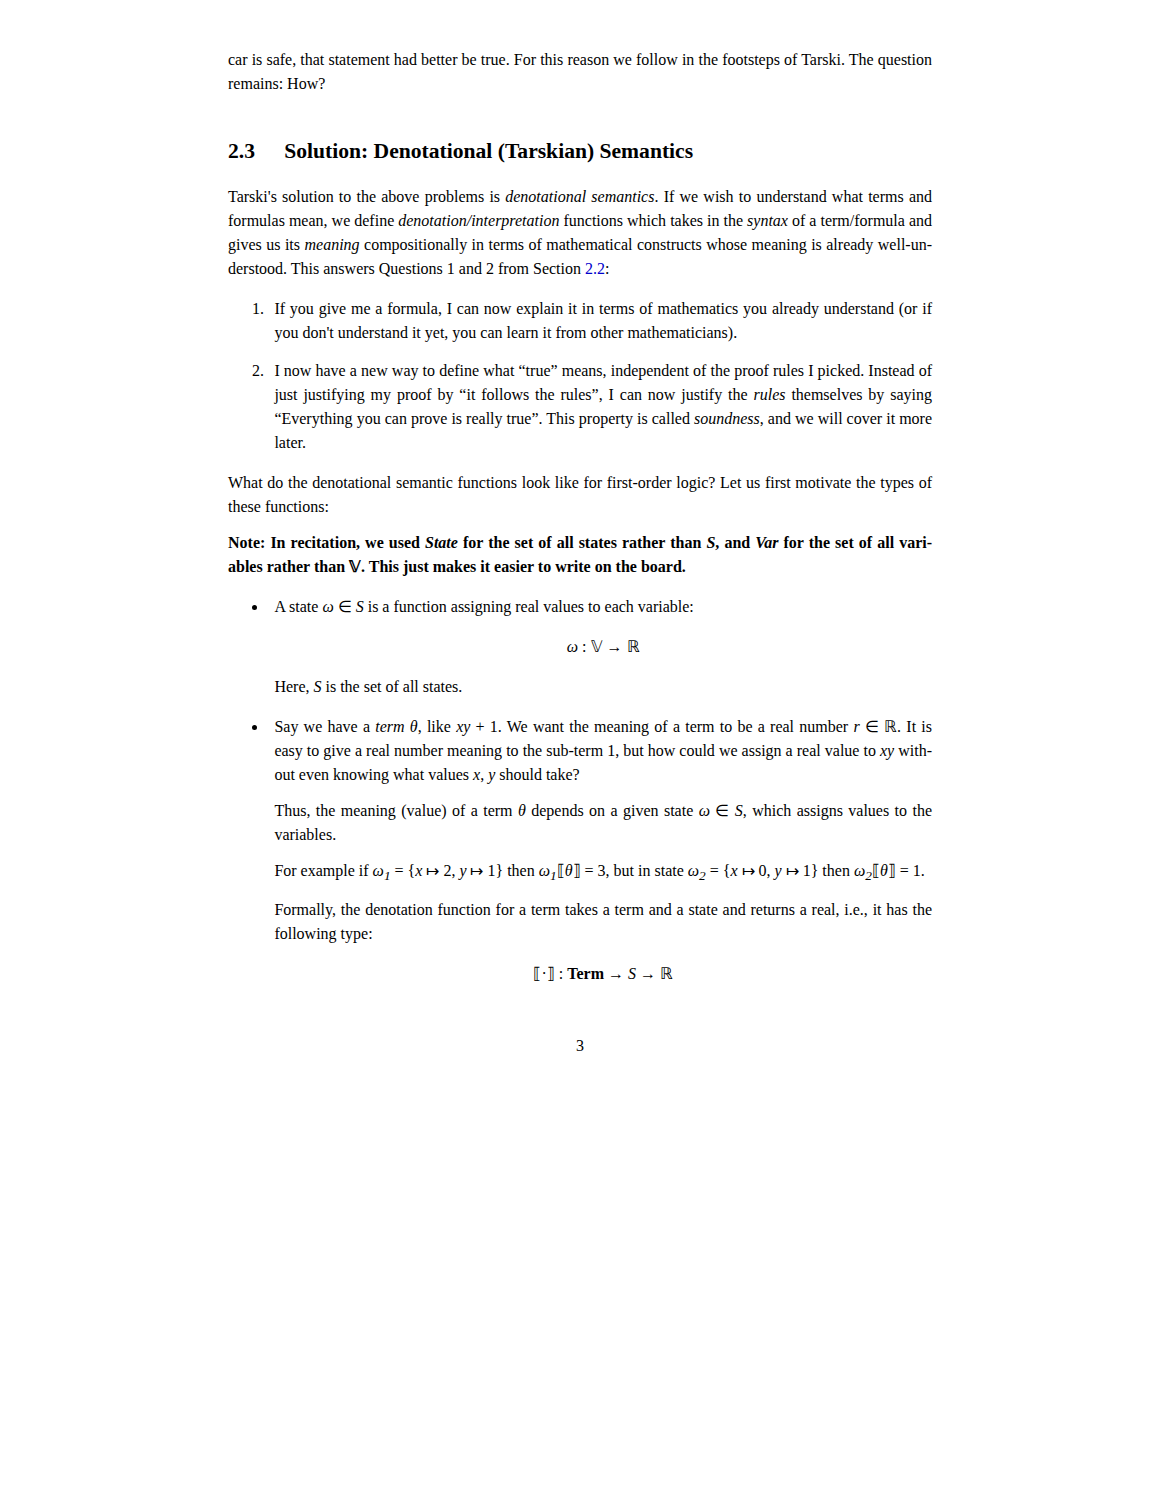car is safe, that statement had better be true. For this reason we follow in the footsteps of Tarski. The question remains: How?
2.3 Solution: Denotational (Tarskian) Semantics
Tarski's solution to the above problems is denotational semantics. If we wish to understand what terms and formulas mean, we define denotation/interpretation functions which takes in the syntax of a term/formula and gives us its meaning compositionally in terms of mathematical constructs whose meaning is already well-understood. This answers Questions 1 and 2 from Section 2.2:
If you give me a formula, I can now explain it in terms of mathematics you already understand (or if you don't understand it yet, you can learn it from other mathematicians).
I now have a new way to define what “true” means, independent of the proof rules I picked. Instead of just justifying my proof by “it follows the rules”, I can now justify the rules themselves by saying “Everything you can prove is really true”. This property is called soundness, and we will cover it more later.
What do the denotational semantic functions look like for first-order logic? Let us first motivate the types of these functions:
Note: In recitation, we used State for the set of all states rather than S, and Var for the set of all variables rather than 𝕍. This just makes it easier to write on the board.
A state ω ∈ S is a function assigning real values to each variable:
ω : 𝕍 → ℝ
Here, S is the set of all states.
Say we have a term θ, like xy + 1. We want the meaning of a term to be a real number r ∈ ℝ. It is easy to give a real number meaning to the sub-term 1, but how could we assign a real value to xy without even knowing what values x, y should take?
Thus, the meaning (value) of a term θ depends on a given state ω ∈ S, which assigns values to the variables.
For example if ω1 = {x ↦ 2, y ↦ 1} then ω1⟦θ⟧ = 3, but in state ω2 = {x ↦ 0, y ↦ 1} then ω2⟦θ⟧ = 1.
Formally, the denotation function for a term takes a term and a state and returns a real, i.e., it has the following type:
⟦·⟧ : Term → S → ℝ
3